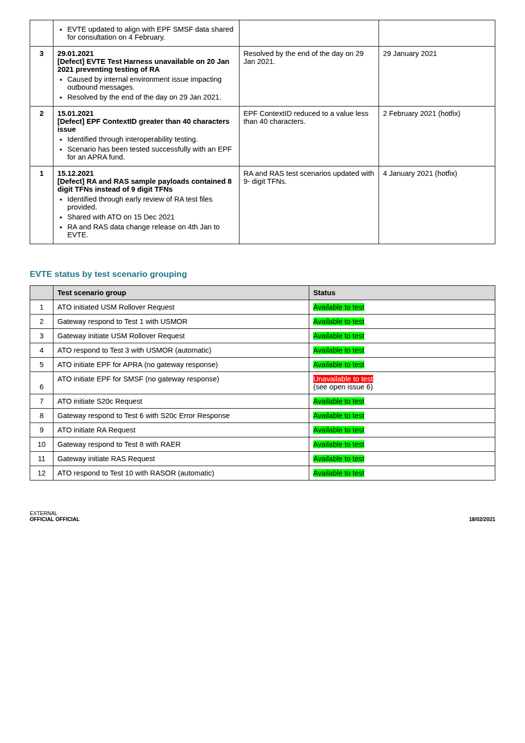| | EVTE updated to align with EPF SMSF data shared for consultation on 4 February. | | |
| 3 | 29.01.2021 [Defect] EVTE Test Harness unavailable on 20 Jan 2021 preventing testing of RA Caused by internal environment issue impacting outbound messages. Resolved by the end of the day on 29 Jan 2021. | Resolved by the end of the day on 29 Jan 2021. | 29 January 2021 |
| 2 | 15.01.2021 [Defect] EPF ContextID greater than 40 characters issue Identified through interoperability testing. Scenario has been tested successfully with an EPF for an APRA fund. | EPF ContextID reduced to a value less than 40 characters. | 2 February 2021 (hotfix) |
| 1 | 15.12.2021 [Defect] RA and RAS sample payloads contained 8 digit TFNs instead of 9 digit TFNs Identified through early review of RA test files provided. Shared with ATO on 15 Dec 2021 RA and RAS data change release on 4th Jan to EVTE. | RA and RAS test scenarios updated with 9- digit TFNs. | 4 January 2021 (hotfix) |
EVTE status by test scenario grouping
| | Test scenario group | Status |
| --- | --- | --- |
| 1 | ATO initiated USM Rollover Request | Available to test |
| 2 | Gateway respond to Test 1 with USMOR | Available to test |
| 3 | Gateway initiate USM Rollover Request | Available to test |
| 4 | ATO respond to Test 3 with USMOR (automatic) | Available to test |
| 5 | ATO initiate EPF for APRA (no gateway response) | Available to test |
| 6 | ATO initiate EPF for SMSF (no gateway response) | Unavailable to test (see open issue 6) |
| 7 | ATO initiate S20c Request | Available to test |
| 8 | Gateway respond to Test 6 with S20c Error Response | Available to test |
| 9 | ATO initiate RA Request | Available to test |
| 10 | Gateway respond to Test 8 with RAER | Available to test |
| 11 | Gateway initiate RAS Request | Available to test |
| 12 | ATO respond to Test 10 with RASOR (automatic) | Available to test |
EXTERNAL
OFFICIAL OFFICIAL
18/02/2021